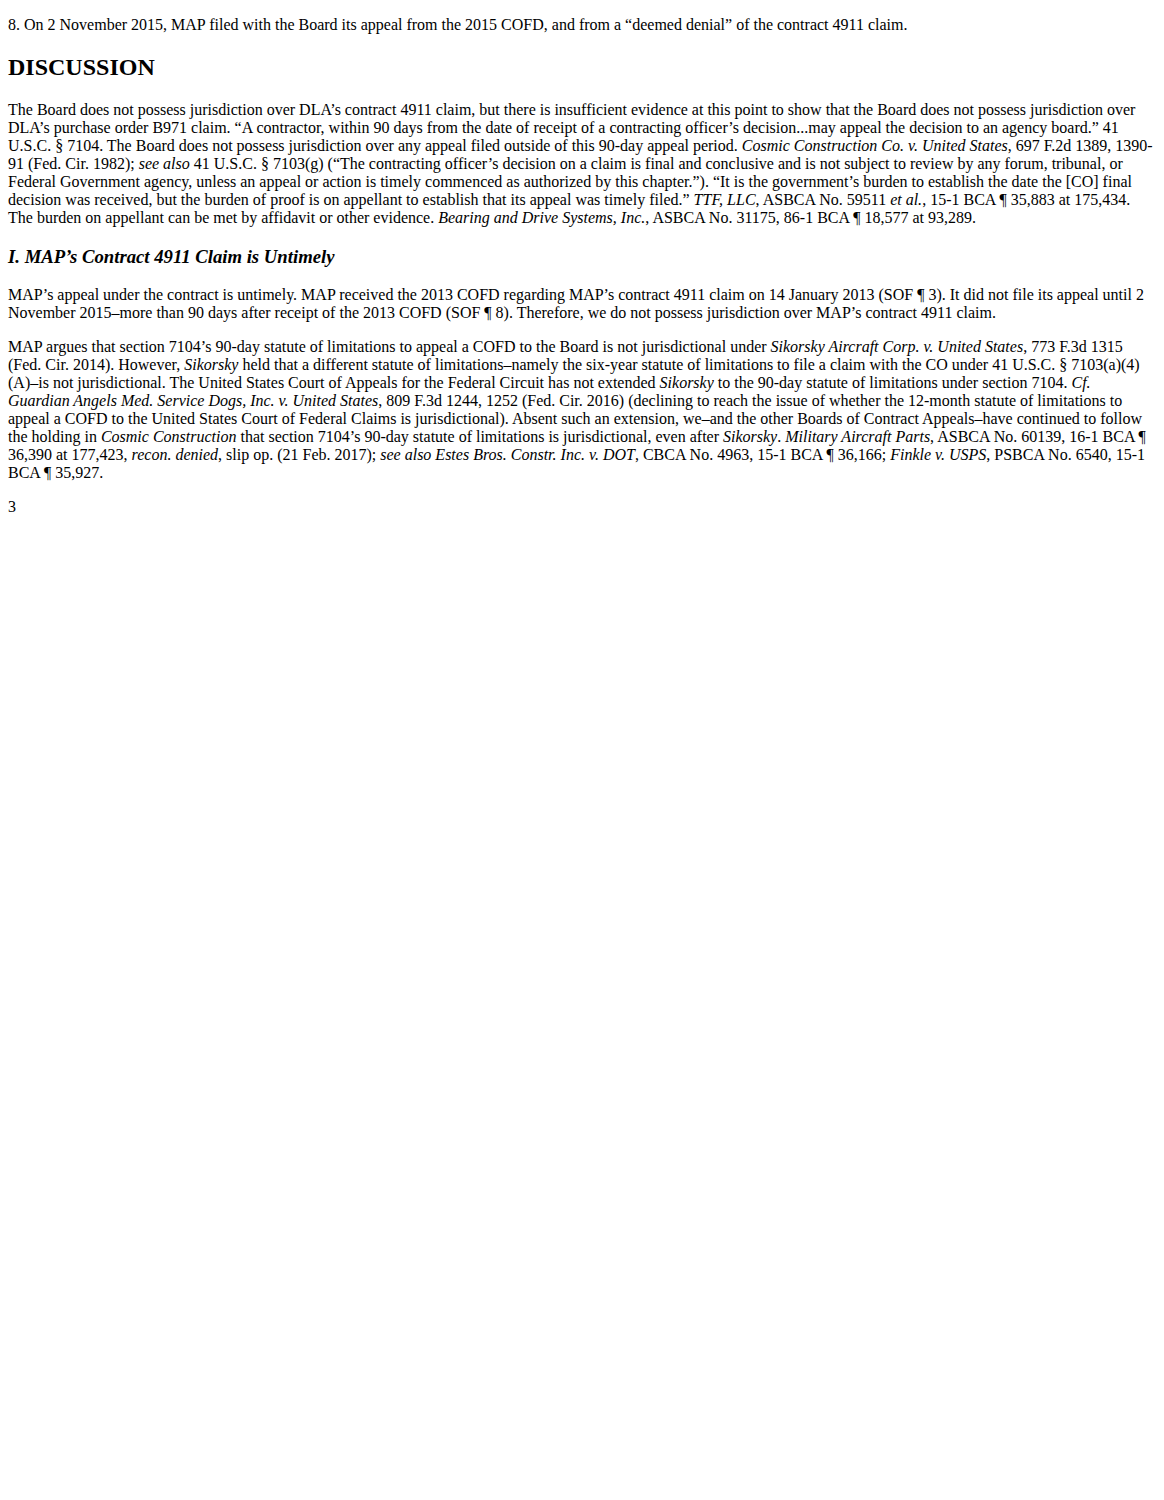8. On 2 November 2015, MAP filed with the Board its appeal from the 2015 COFD, and from a “deemed denial” of the contract 4911 claim.
DISCUSSION
The Board does not possess jurisdiction over DLA’s contract 4911 claim, but there is insufficient evidence at this point to show that the Board does not possess jurisdiction over DLA’s purchase order B971 claim. “A contractor, within 90 days from the date of receipt of a contracting officer’s decision...may appeal the decision to an agency board.” 41 U.S.C. § 7104. The Board does not possess jurisdiction over any appeal filed outside of this 90-day appeal period. Cosmic Construction Co. v. United States, 697 F.2d 1389, 1390-91 (Fed. Cir. 1982); see also 41 U.S.C. § 7103(g) (“The contracting officer’s decision on a claim is final and conclusive and is not subject to review by any forum, tribunal, or Federal Government agency, unless an appeal or action is timely commenced as authorized by this chapter.”). “It is the government’s burden to establish the date the [CO] final decision was received, but the burden of proof is on appellant to establish that its appeal was timely filed.” TTF, LLC, ASBCA No. 59511 et al., 15-1 BCA ¶ 35,883 at 175,434. The burden on appellant can be met by affidavit or other evidence. Bearing and Drive Systems, Inc., ASBCA No. 31175, 86-1 BCA ¶ 18,577 at 93,289.
I. MAP’s Contract 4911 Claim is Untimely
MAP’s appeal under the contract is untimely. MAP received the 2013 COFD regarding MAP’s contract 4911 claim on 14 January 2013 (SOF ¶ 3). It did not file its appeal until 2 November 2015–more than 90 days after receipt of the 2013 COFD (SOF ¶ 8). Therefore, we do not possess jurisdiction over MAP’s contract 4911 claim.
MAP argues that section 7104’s 90-day statute of limitations to appeal a COFD to the Board is not jurisdictional under Sikorsky Aircraft Corp. v. United States, 773 F.3d 1315 (Fed. Cir. 2014). However, Sikorsky held that a different statute of limitations–namely the six-year statute of limitations to file a claim with the CO under 41 U.S.C. § 7103(a)(4)(A)–is not jurisdictional. The United States Court of Appeals for the Federal Circuit has not extended Sikorsky to the 90-day statute of limitations under section 7104. Cf. Guardian Angels Med. Service Dogs, Inc. v. United States, 809 F.3d 1244, 1252 (Fed. Cir. 2016) (declining to reach the issue of whether the 12-month statute of limitations to appeal a COFD to the United States Court of Federal Claims is jurisdictional). Absent such an extension, we–and the other Boards of Contract Appeals–have continued to follow the holding in Cosmic Construction that section 7104’s 90-day statute of limitations is jurisdictional, even after Sikorsky. Military Aircraft Parts, ASBCA No. 60139, 16-1 BCA ¶ 36,390 at 177,423, recon. denied, slip op. (21 Feb. 2017); see also Estes Bros. Constr. Inc. v. DOT, CBCA No. 4963, 15-1 BCA ¶ 36,166; Finkle v. USPS, PSBCA No. 6540, 15-1 BCA ¶ 35,927.
3